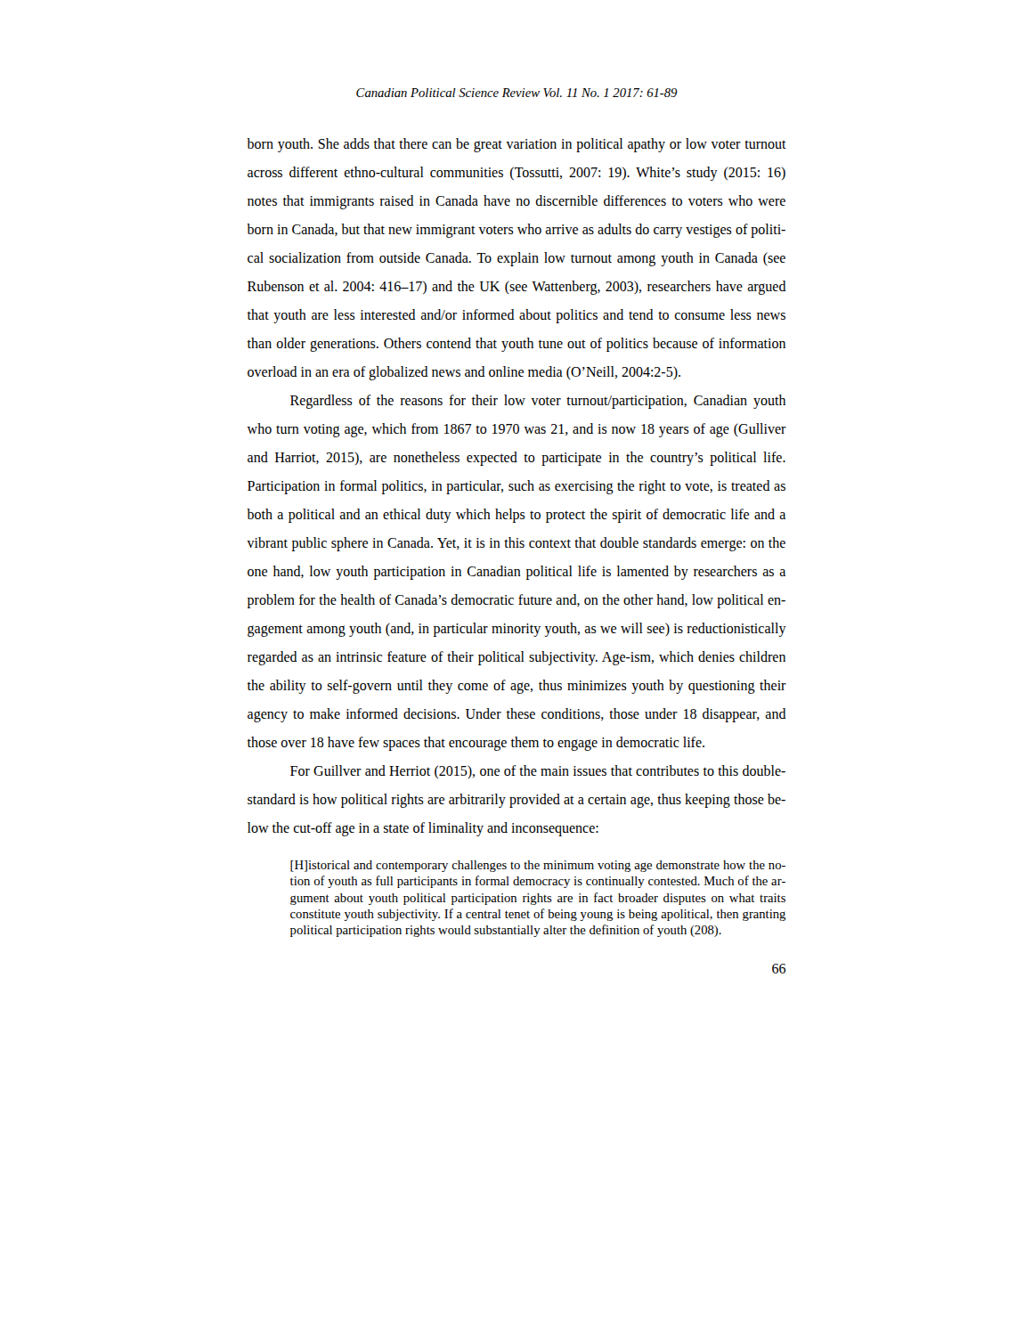Canadian Political Science Review Vol. 11 No. 1 2017: 61-89
born youth. She adds that there can be great variation in political apathy or low voter turnout across different ethno-cultural communities (Tossutti, 2007: 19). White’s study (2015: 16) notes that immigrants raised in Canada have no discernible differences to voters who were born in Canada, but that new immigrant voters who arrive as adults do carry vestiges of political socialization from outside Canada. To explain low turnout among youth in Canada (see Rubenson et al. 2004: 416–17) and the UK (see Wattenberg, 2003), researchers have argued that youth are less interested and/or informed about politics and tend to consume less news than older generations. Others contend that youth tune out of politics because of information overload in an era of globalized news and online media (O’Neill, 2004:2-5).
Regardless of the reasons for their low voter turnout/participation, Canadian youth who turn voting age, which from 1867 to 1970 was 21, and is now 18 years of age (Gulliver and Harriot, 2015), are nonetheless expected to participate in the country’s political life. Participation in formal politics, in particular, such as exercising the right to vote, is treated as both a political and an ethical duty which helps to protect the spirit of democratic life and a vibrant public sphere in Canada. Yet, it is in this context that double standards emerge: on the one hand, low youth participation in Canadian political life is lamented by researchers as a problem for the health of Canada’s democratic future and, on the other hand, low political engagement among youth (and, in particular minority youth, as we will see) is reductionistically regarded as an intrinsic feature of their political subjectivity. Age-ism, which denies children the ability to self-govern until they come of age, thus minimizes youth by questioning their agency to make informed decisions. Under these conditions, those under 18 disappear, and those over 18 have few spaces that encourage them to engage in democratic life.
For Guillver and Herriot (2015), one of the main issues that contributes to this double-standard is how political rights are arbitrarily provided at a certain age, thus keeping those below the cut-off age in a state of liminality and inconsequence:
[H]istorical and contemporary challenges to the minimum voting age demonstrate how the notion of youth as full participants in formal democracy is continually contested. Much of the argument about youth political participation rights are in fact broader disputes on what traits constitute youth subjectivity. If a central tenet of being young is being apolitical, then granting political participation rights would substantially alter the definition of youth (208).
66